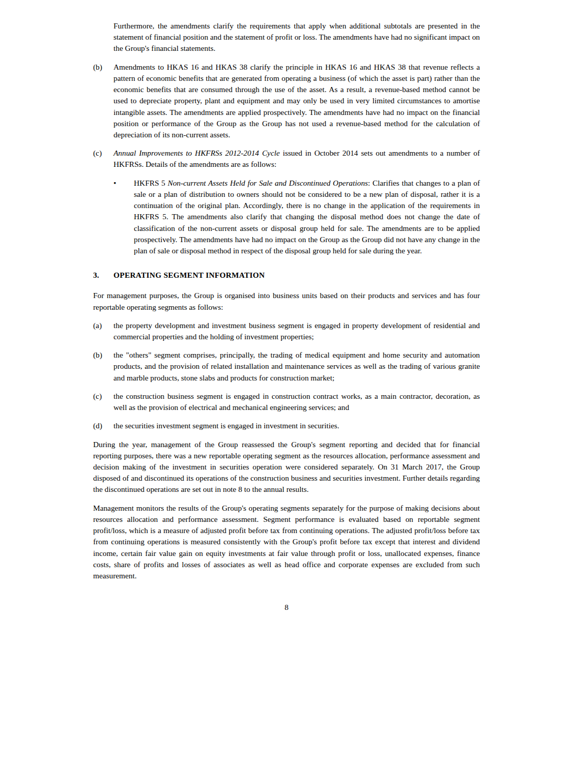Furthermore, the amendments clarify the requirements that apply when additional subtotals are presented in the statement of financial position and the statement of profit or loss. The amendments have had no significant impact on the Group's financial statements.
(b)
Amendments to HKAS 16 and HKAS 38 clarify the principle in HKAS 16 and HKAS 38 that revenue reflects a pattern of economic benefits that are generated from operating a business (of which the asset is part) rather than the economic benefits that are consumed through the use of the asset. As a result, a revenue-based method cannot be used to depreciate property, plant and equipment and may only be used in very limited circumstances to amortise intangible assets. The amendments are applied prospectively. The amendments have had no impact on the financial position or performance of the Group as the Group has not used a revenue-based method for the calculation of depreciation of its non-current assets.
(c)
Annual Improvements to HKFRSs 2012-2014 Cycle issued in October 2014 sets out amendments to a number of HKFRSs. Details of the amendments are as follows:
•
HKFRS 5 Non-current Assets Held for Sale and Discontinued Operations: Clarifies that changes to a plan of sale or a plan of distribution to owners should not be considered to be a new plan of disposal, rather it is a continuation of the original plan. Accordingly, there is no change in the application of the requirements in HKFRS 5. The amendments also clarify that changing the disposal method does not change the date of classification of the non-current assets or disposal group held for sale. The amendments are to be applied prospectively. The amendments have had no impact on the Group as the Group did not have any change in the plan of sale or disposal method in respect of the disposal group held for sale during the year.
3.
OPERATING SEGMENT INFORMATION
For management purposes, the Group is organised into business units based on their products and services and has four reportable operating segments as follows:
(a)
the property development and investment business segment is engaged in property development of residential and commercial properties and the holding of investment properties;
(b)
the "others" segment comprises, principally, the trading of medical equipment and home security and automation products, and the provision of related installation and maintenance services as well as the trading of various granite and marble products, stone slabs and products for construction market;
(c)
the construction business segment is engaged in construction contract works, as a main contractor, decoration, as well as the provision of electrical and mechanical engineering services; and
(d)
the securities investment segment is engaged in investment in securities.
During the year, management of the Group reassessed the Group's segment reporting and decided that for financial reporting purposes, there was a new reportable operating segment as the resources allocation, performance assessment and decision making of the investment in securities operation were considered separately. On 31 March 2017, the Group disposed of and discontinued its operations of the construction business and securities investment. Further details regarding the discontinued operations are set out in note 8 to the annual results.
Management monitors the results of the Group's operating segments separately for the purpose of making decisions about resources allocation and performance assessment. Segment performance is evaluated based on reportable segment profit/loss, which is a measure of adjusted profit before tax from continuing operations. The adjusted profit/loss before tax from continuing operations is measured consistently with the Group's profit before tax except that interest and dividend income, certain fair value gain on equity investments at fair value through profit or loss, unallocated expenses, finance costs, share of profits and losses of associates as well as head office and corporate expenses are excluded from such measurement.
8